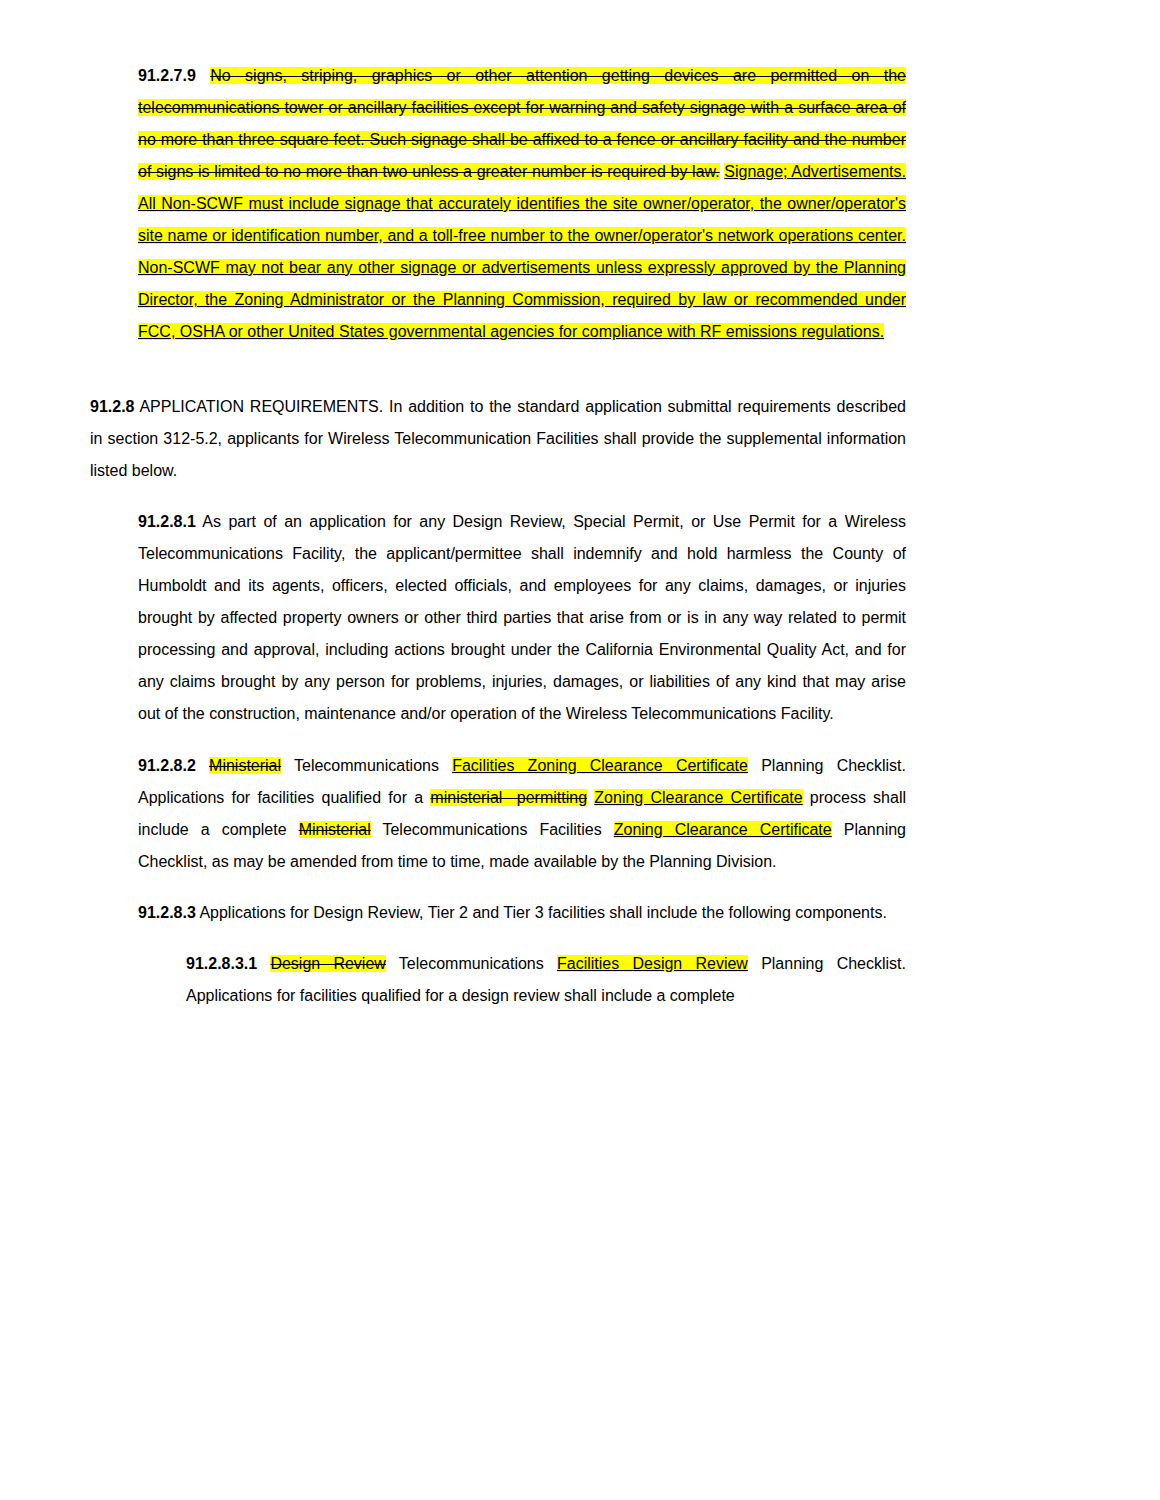91.2.7.9 No signs, striping, graphics or other attention getting devices are permitted on the telecommunications tower or ancillary facilities except for warning and safety signage with a surface area of no more than three square feet. Such signage shall be affixed to a fence or ancillary facility and the number of signs is limited to no more than two unless a greater number is required by law. Signage; Advertisements. All Non-SCWF must include signage that accurately identifies the site owner/operator, the owner/operator's site name or identification number, and a toll-free number to the owner/operator's network operations center. Non-SCWF may not bear any other signage or advertisements unless expressly approved by the Planning Director, the Zoning Administrator or the Planning Commission, required by law or recommended under FCC, OSHA or other United States governmental agencies for compliance with RF emissions regulations.
91.2.8 APPLICATION REQUIREMENTS. In addition to the standard application submittal requirements described in section 312-5.2, applicants for Wireless Telecommunication Facilities shall provide the supplemental information listed below.
91.2.8.1 As part of an application for any Design Review, Special Permit, or Use Permit for a Wireless Telecommunications Facility, the applicant/permittee shall indemnify and hold harmless the County of Humboldt and its agents, officers, elected officials, and employees for any claims, damages, or injuries brought by affected property owners or other third parties that arise from or is in any way related to permit processing and approval, including actions brought under the California Environmental Quality Act, and for any claims brought by any person for problems, injuries, damages, or liabilities of any kind that may arise out of the construction, maintenance and/or operation of the Wireless Telecommunications Facility.
91.2.8.2 Ministerial Telecommunications Facilities Zoning Clearance Certificate Planning Checklist. Applications for facilities qualified for a ministerial permitting Zoning Clearance Certificate process shall include a complete Ministerial Telecommunications Facilities Zoning Clearance Certificate Planning Checklist, as may be amended from time to time, made available by the Planning Division.
91.2.8.3 Applications for Design Review, Tier 2 and Tier 3 facilities shall include the following components.
91.2.8.3.1 Design Review Telecommunications Facilities Design Review Planning Checklist. Applications for facilities qualified for a design review shall include a complete